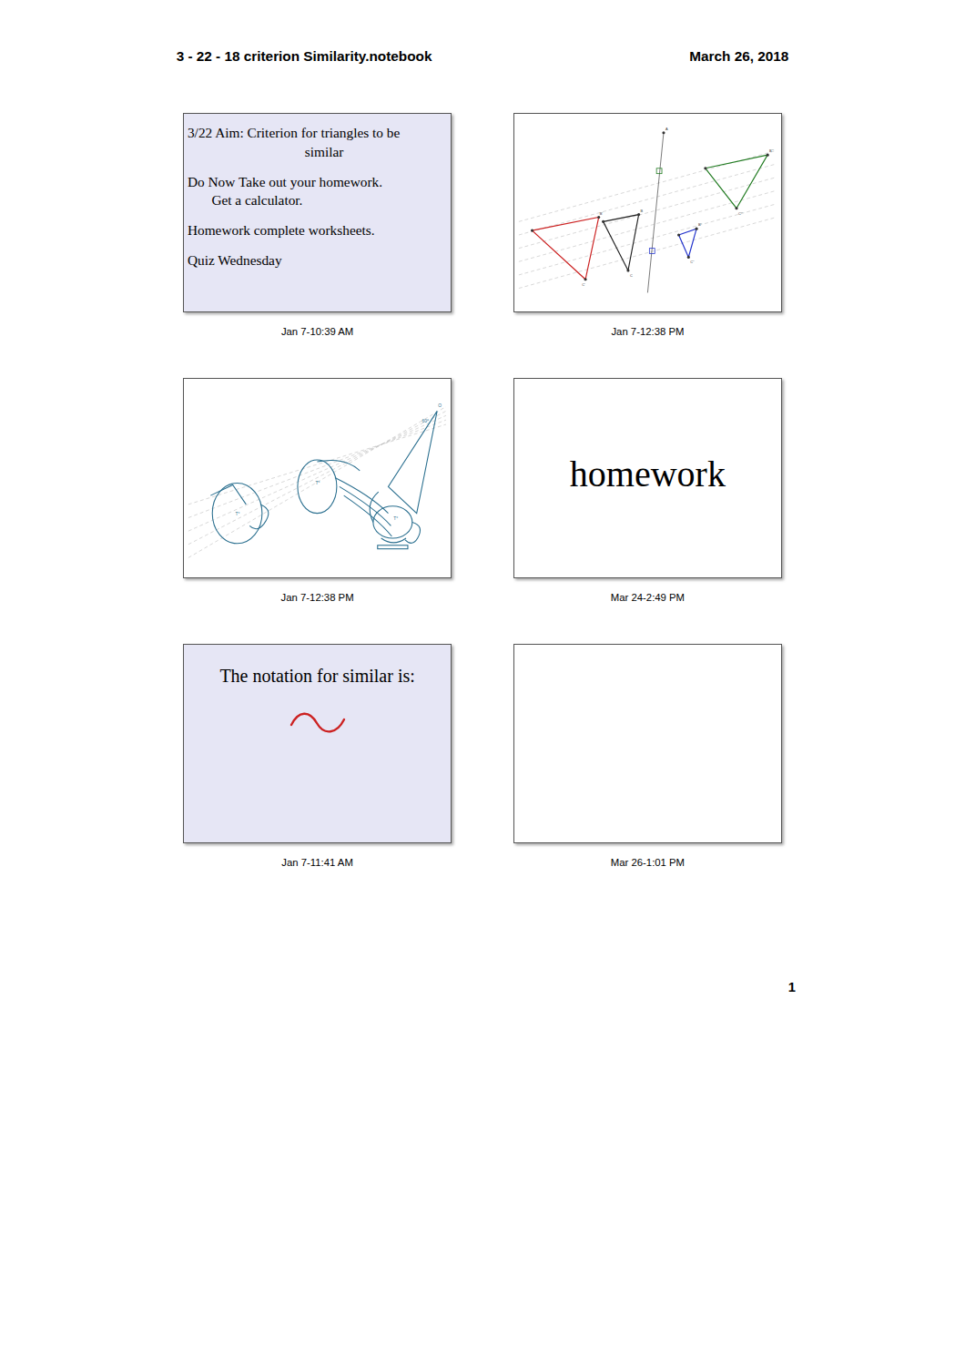3 - 22 - 18 criterion Similarity.notebook
March 26, 2018
3/22 Aim: Criterion for triangles to be similar
Do Now Take out your homework. Get a calculator.
Homework complete worksheets.
Quiz Wednesday
Jan 7-10:39 AM
B' C' B C B'' C'' B''' C''' A
Jan 7-12:38 PM
O 60° T° T° T°
Jan 7-12:38 PM
homework
Mar 24-2:49 PM
The notation for similar is:
Jan 7-11:41 AM
Mar 26-1:01 PM
1